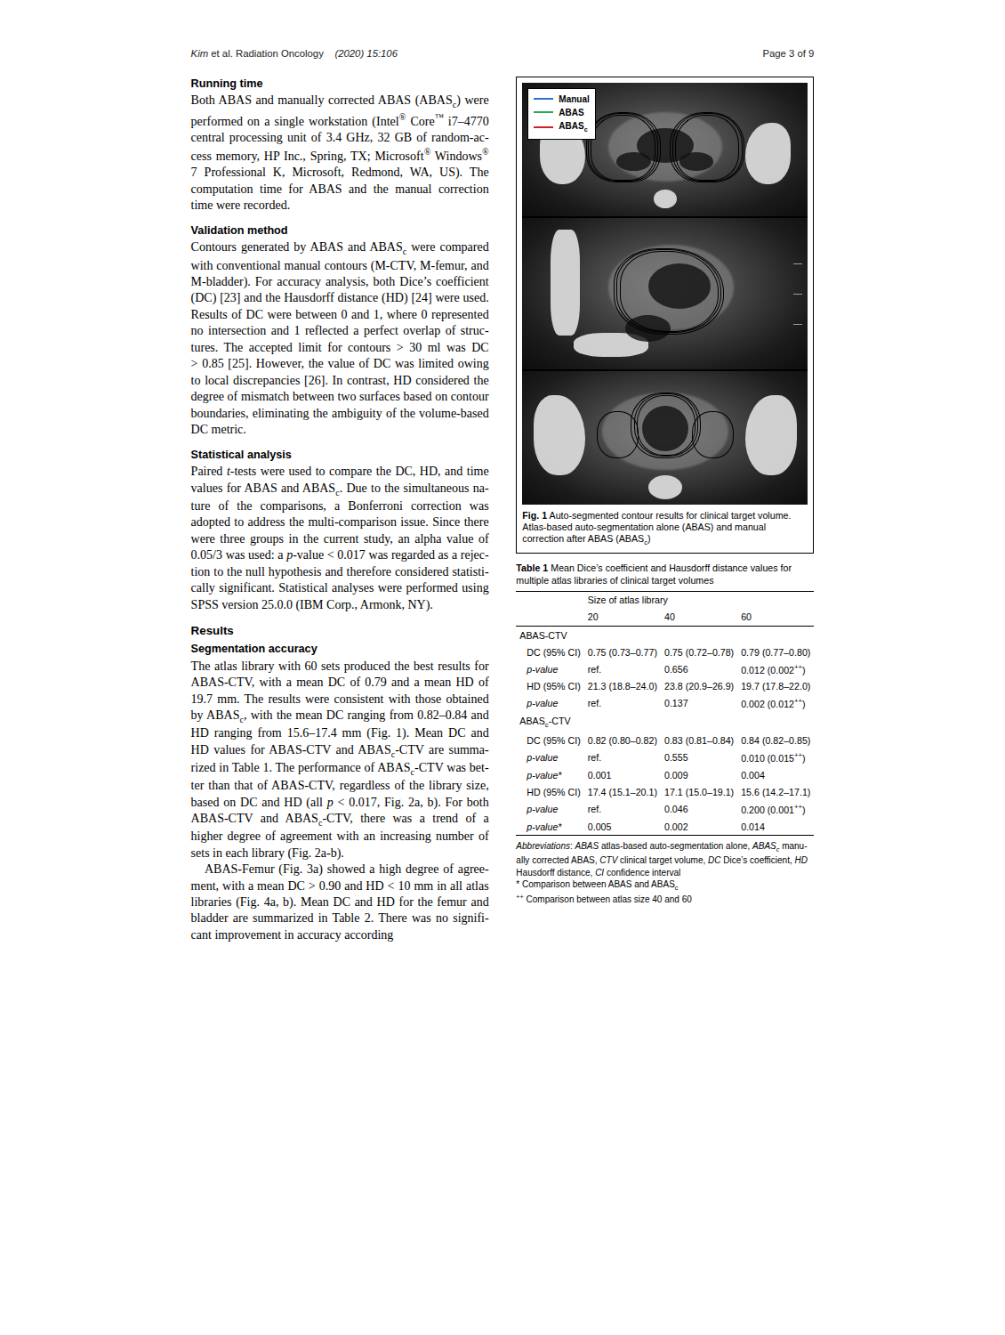Kim et al. Radiation Oncology (2020) 15:106
Page 3 of 9
Running time
Both ABAS and manually corrected ABAS (ABASc) were performed on a single workstation (Intel® Core™ i7–4770 central processing unit of 3.4 GHz, 32 GB of random-access memory, HP Inc., Spring, TX; Microsoft® Windows® 7 Professional K, Microsoft, Redmond, WA, US). The computation time for ABAS and the manual correction time were recorded.
Validation method
Contours generated by ABAS and ABASc were compared with conventional manual contours (M-CTV, M-femur, and M-bladder). For accuracy analysis, both Dice’s coefficient (DC) [23] and the Hausdorff distance (HD) [24] were used. Results of DC were between 0 and 1, where 0 represented no intersection and 1 reflected a perfect overlap of structures. The accepted limit for contours > 30 ml was DC > 0.85 [25]. However, the value of DC was limited owing to local discrepancies [26]. In contrast, HD considered the degree of mismatch between two surfaces based on contour boundaries, eliminating the ambiguity of the volume-based DC metric.
Statistical analysis
Paired t-tests were used to compare the DC, HD, and time values for ABAS and ABASc. Due to the simultaneous nature of the comparisons, a Bonferroni correction was adopted to address the multi-comparison issue. Since there were three groups in the current study, an alpha value of 0.05/3 was used: a p-value < 0.017 was regarded as a rejection to the null hypothesis and therefore considered statistically significant. Statistical analyses were performed using SPSS version 25.0.0 (IBM Corp., Armonk, NY).
Results
Segmentation accuracy
The atlas library with 60 sets produced the best results for ABAS-CTV, with a mean DC of 0.79 and a mean HD of 19.7 mm. The results were consistent with those obtained by ABASc, with the mean DC ranging from 0.82–0.84 and HD ranging from 15.6–17.4 mm (Fig. 1). Mean DC and HD values for ABAS-CTV and ABASc-CTV are summarized in Table 1. The performance of ABASc-CTV was better than that of ABAS-CTV, regardless of the library size, based on DC and HD (all p < 0.017, Fig. 2a, b). For both ABAS-CTV and ABASc-CTV, there was a trend of a higher degree of agreement with an increasing number of sets in each library (Fig. 2a-b).
ABAS-Femur (Fig. 3a) showed a high degree of agreement, with a mean DC > 0.90 and HD < 10 mm in all atlas libraries (Fig. 4a, b). Mean DC and HD for the femur and bladder are summarized in Table 2. There was no significant improvement in accuracy according
Manual
ABAS
ABASc
Fig. 1 Auto-segmented contour results for clinical target volume. Atlas-based auto-segmentation alone (ABAS) and manual correction after ABAS (ABASc)
Table 1 Mean Dice’s coefficient and Hausdorff distance values for multiple atlas libraries of clinical target volumes
| | Size of atlas library |
| --- | --- |
| | 20 | 40 | 60 |
| ABAS-CTV | | | |
| DC (95% CI) | 0.75 (0.73–0.77) | 0.75 (0.72–0.78) | 0.79 (0.77–0.80) |
| p -value | ref. | 0.656 | 0.012 (0.002 ++ ) |
| HD (95% CI) | 21.3 (18.8–24.0) | 23.8 (20.9–26.9) | 19.7 (17.8–22.0) |
| p -value | ref. | 0.137 | 0.002 (0.012 ++ ) |
| ABAS c -CTV | | | |
| DC (95% CI) | 0.82 (0.80–0.82) | 0.83 (0.81–0.84) | 0.84 (0.82–0.85) |
| p -value | ref. | 0.555 | 0.010 (0.015 ++ ) |
| p -value* | 0.001 | 0.009 | 0.004 |
| HD (95% CI) | 17.4 (15.1–20.1) | 17.1 (15.0–19.1) | 15.6 (14.2–17.1) |
| p -value | ref. | 0.046 | 0.200 (0.001 ++ ) |
| p -value* | 0.005 | 0.002 | 0.014 |
Abbreviations: ABAS atlas-based auto-segmentation alone, ABASc manually corrected ABAS, CTV clinical target volume, DC Dice’s coefficient, HD Hausdorff distance, CI confidence interval
* Comparison between ABAS and ABASc
++ Comparison between atlas size 40 and 60